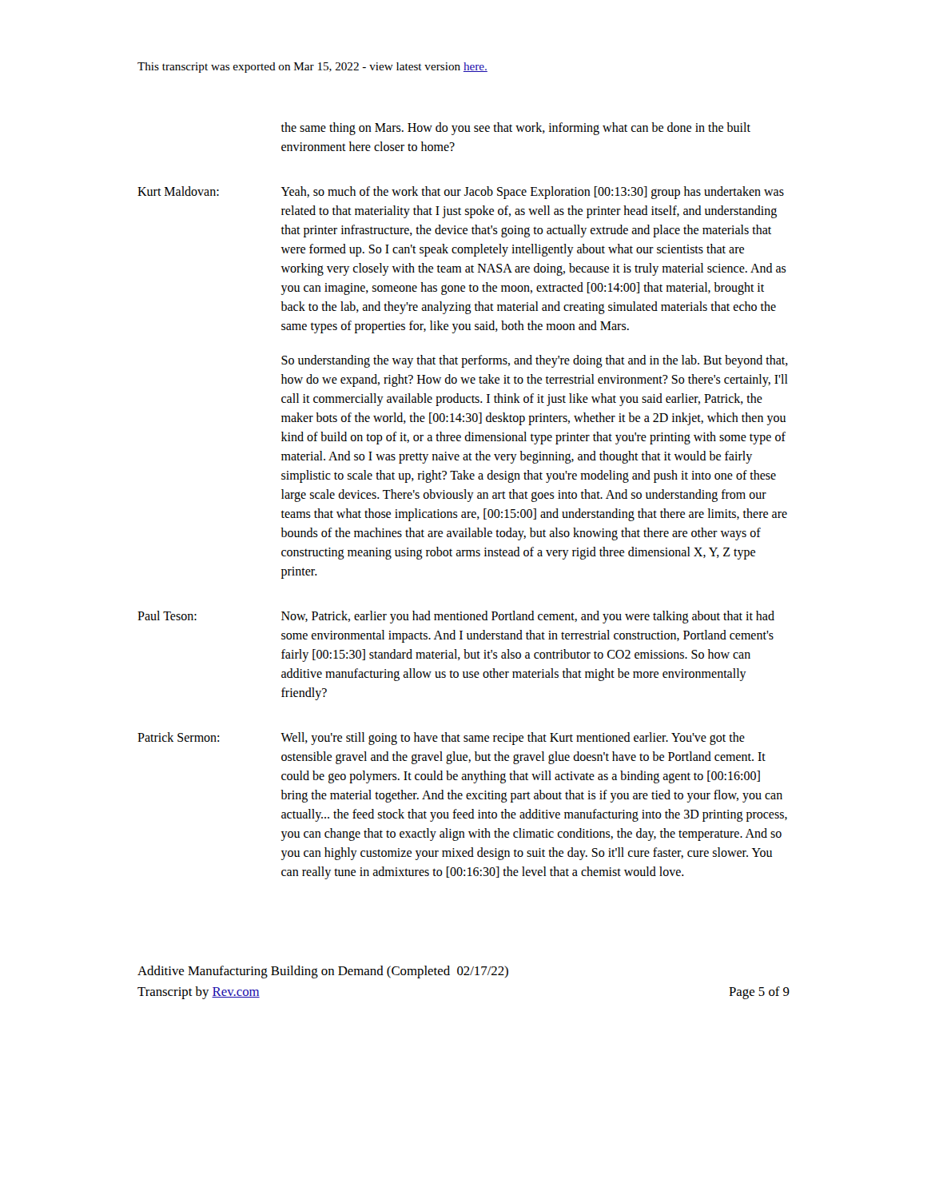This transcript was exported on Mar 15, 2022 - view latest version here.
| | the same thing on Mars. How do you see that work, informing what can be done in the built environment here closer to home? |
| Kurt Maldovan: | Yeah, so much of the work that our Jacob Space Exploration [00:13:30] group has undertaken was related to that materiality that I just spoke of, as well as the printer head itself, and understanding that printer infrastructure, the device that's going to actually extrude and place the materials that were formed up. So I can't speak completely intelligently about what our scientists that are working very closely with the team at NASA are doing, because it is truly material science. And as you can imagine, someone has gone to the moon, extracted [00:14:00] that material, brought it back to the lab, and they're analyzing that material and creating simulated materials that echo the same types of properties for, like you said, both the moon and Mars. So understanding the way that that performs, and they're doing that and in the lab. But beyond that, how do we expand, right? How do we take it to the terrestrial environment? So there's certainly, I'll call it commercially available products. I think of it just like what you said earlier, Patrick, the maker bots of the world, the [00:14:30] desktop printers, whether it be a 2D inkjet, which then you kind of build on top of it, or a three dimensional type printer that you're printing with some type of material. And so I was pretty naive at the very beginning, and thought that it would be fairly simplistic to scale that up, right? Take a design that you're modeling and push it into one of these large scale devices. There's obviously an art that goes into that. And so understanding from our teams that what those implications are, [00:15:00] and understanding that there are limits, there are bounds of the machines that are available today, but also knowing that there are other ways of constructing meaning using robot arms instead of a very rigid three dimensional X, Y, Z type printer. |
| Paul Teson: | Now, Patrick, earlier you had mentioned Portland cement, and you were talking about that it had some environmental impacts. And I understand that in terrestrial construction, Portland cement's fairly [00:15:30] standard material, but it's also a contributor to CO2 emissions. So how can additive manufacturing allow us to use other materials that might be more environmentally friendly? |
| Patrick Sermon: | Well, you're still going to have that same recipe that Kurt mentioned earlier. You've got the ostensible gravel and the gravel glue, but the gravel glue doesn't have to be Portland cement. It could be geo polymers. It could be anything that will activate as a binding agent to [00:16:00] bring the material together. And the exciting part about that is if you are tied to your flow, you can actually... the feed stock that you feed into the additive manufacturing into the 3D printing process, you can change that to exactly align with the climatic conditions, the day, the temperature. And so you can highly customize your mixed design to suit the day. So it'll cure faster, cure slower. You can really tune in admixtures to [00:16:30] the level that a chemist would love. |
Additive Manufacturing Building on Demand (Completed 02/17/22)
Transcript by Rev.com
Page 5 of 9